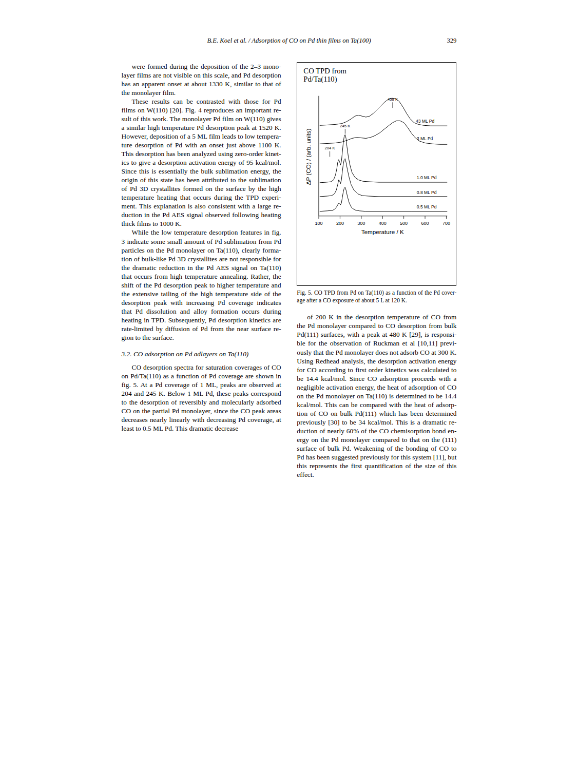B.E. Koel et al. / Adsorption of CO on Pd thin films on Ta(100) 329
were formed during the deposition of the 2–3 monolayer films are not visible on this scale, and Pd desorption has an apparent onset at about 1330 K, similar to that of the monolayer film.
These results can be contrasted with those for Pd films on W(110) [20]. Fig. 4 reproduces an important result of this work. The monolayer Pd film on W(110) gives a similar high temperature Pd desorption peak at 1520 K. However, deposition of a 5 ML film leads to low temperature desorption of Pd with an onset just above 1100 K. This desorption has been analyzed using zero-order kinetics to give a desorption activation energy of 95 kcal/mol. Since this is essentially the bulk sublimation energy, the origin of this state has been attributed to the sublimation of Pd 3D crystallites formed on the surface by the high temperature heating that occurs during the TPD experiment. This explanation is also consistent with a large reduction in the Pd AES signal observed following heating thick films to 1000 K.
While the low temperature desorption features in fig. 3 indicate some small amount of Pd sublimation from Pd particles on the Pd monolayer on Ta(110), clearly formation of bulk-like Pd 3D crystallites are not responsible for the dramatic reduction in the Pd AES signal on Ta(110) that occurs from high temperature annealing. Rather, the shift of the Pd desorption peak to higher temperature and the extensive tailing of the high temperature side of the desorption peak with increasing Pd coverage indicates that Pd dissolution and alloy formation occurs during heating in TPD. Subsequently, Pd desorption kinetics are rate-limited by diffusion of Pd from the near surface region to the surface.
3.2. CO adsorption on Pd adlayers on Ta(110)
CO desorption spectra for saturation coverages of CO on Pd/Ta(110) as a function of Pd coverage are shown in fig. 5. At a Pd coverage of 1 ML, peaks are observed at 204 and 245 K. Below 1 ML Pd, these peaks correspond to the desorption of reversibly and molecularly adsorbed CO on the partial Pd monolayer, since the CO peak areas decreases nearly linearly with decreasing Pd coverage, at least to 0.5 ML Pd. This dramatic decrease
CO TPD from
Pd/Ta(110)
100 200 300 400 500 600 700 Temperature / K ΔP (CO) / (arb. units) 458 K 43 ML Pd 3 ML Pd 245 K 204 K 1.0 ML Pd 0.8 ML Pd 0.5 ML Pd
Fig. 5. CO TPD from Pd on Ta(110) as a function of the Pd coverage after a CO exposure of about 5 L at 120 K.
of 200 K in the desorption temperature of CO from the Pd monolayer compared to CO desorption from bulk Pd(111) surfaces, with a peak at 480 K [29], is responsible for the observation of Ruckman et al [10,11] previously that the Pd monolayer does not adsorb CO at 300 K. Using Redhead analysis, the desorption activation energy for CO according to first order kinetics was calculated to be 14.4 kcal/mol. Since CO adsorption proceeds with a negligible activation energy, the heat of adsorption of CO on the Pd monolayer on Ta(110) is determined to be 14.4 kcal/mol. This can be compared with the heat of adsorption of CO on bulk Pd(111) which has been determined previously [30] to be 34 kcal/mol. This is a dramatic reduction of nearly 60% of the CO chemisorption bond energy on the Pd monolayer compared to that on the (111) surface of bulk Pd. Weakening of the bonding of CO to Pd has been suggested previously for this system [11], but this represents the first quantification of the size of this effect.